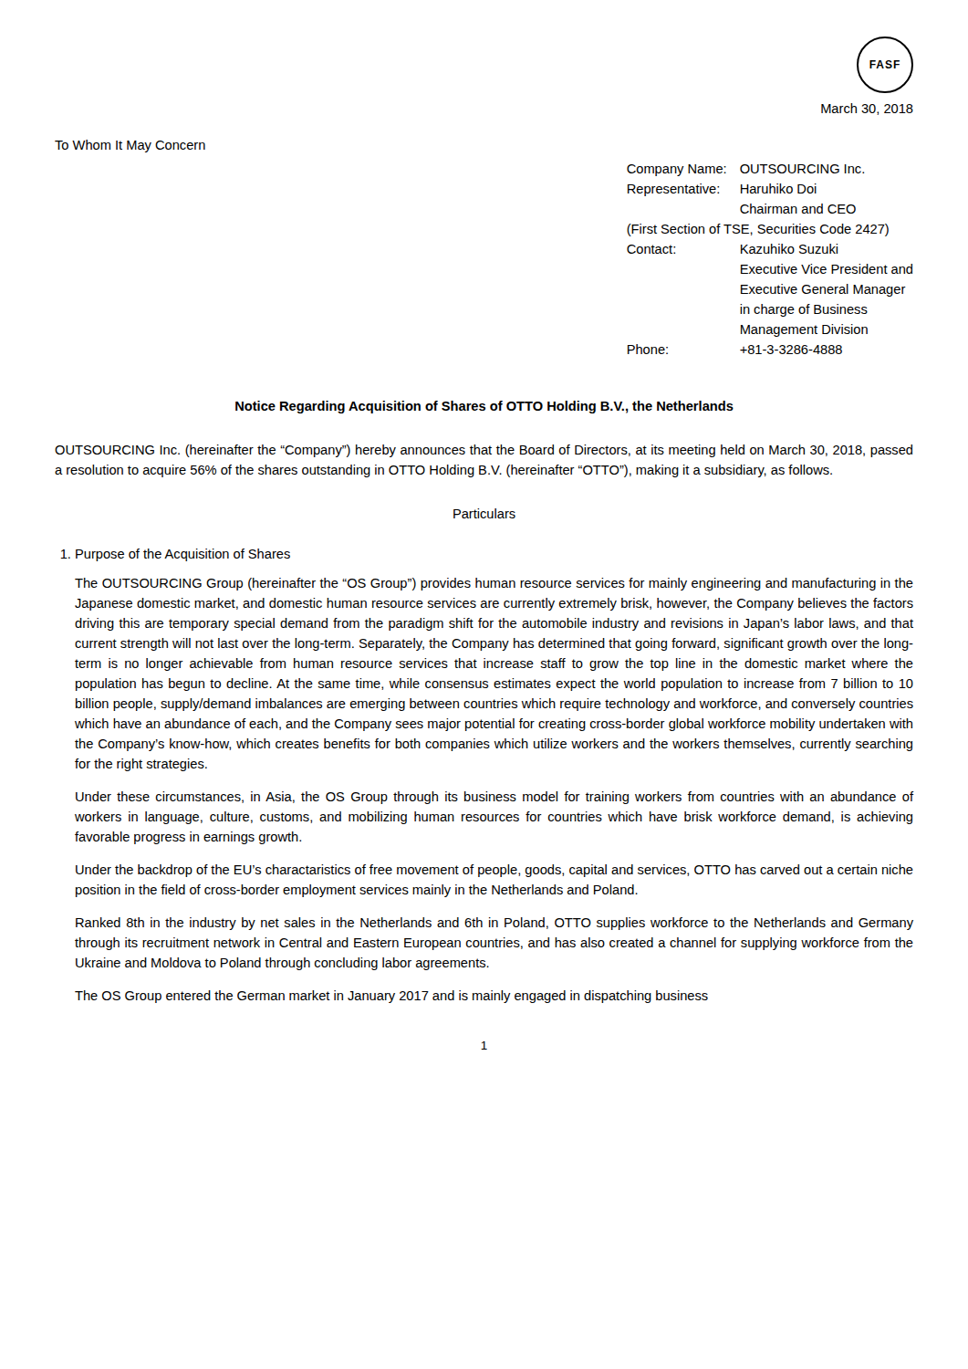FASF
March 30, 2018
To Whom It May Concern
| Company Name: | OUTSOURCING Inc. |
| Representative: | Haruhiko Doi |
| | Chairman and CEO |
| (First Section of TSE, Securities Code 2427) |
| Contact: | Kazuhiko Suzuki |
| | Executive Vice President and |
| | Executive General Manager |
| | in charge of Business |
| | Management Division |
| Phone: | +81-3-3286-4888 |
Notice Regarding Acquisition of Shares of OTTO Holding B.V., the Netherlands
OUTSOURCING Inc. (hereinafter the “Company”) hereby announces that the Board of Directors, at its meeting held on March 30, 2018, passed a resolution to acquire 56% of the shares outstanding in OTTO Holding B.V. (hereinafter “OTTO”), making it a subsidiary, as follows.
Particulars
Purpose of the Acquisition of Shares
The OUTSOURCING Group (hereinafter the “OS Group”) provides human resource services for mainly engineering and manufacturing in the Japanese domestic market, and domestic human resource services are currently extremely brisk, however, the Company believes the factors driving this are temporary special demand from the paradigm shift for the automobile industry and revisions in Japan’s labor laws, and that current strength will not last over the long-term. Separately, the Company has determined that going forward, significant growth over the long-term is no longer achievable from human resource services that increase staff to grow the top line in the domestic market where the population has begun to decline. At the same time, while consensus estimates expect the world population to increase from 7 billion to 10 billion people, supply/demand imbalances are emerging between countries which require technology and workforce, and conversely countries which have an abundance of each, and the Company sees major potential for creating cross-border global workforce mobility undertaken with the Company’s know-how, which creates benefits for both companies which utilize workers and the workers themselves, currently searching for the right strategies.
Under these circumstances, in Asia, the OS Group through its business model for training workers from countries with an abundance of workers in language, culture, customs, and mobilizing human resources for countries which have brisk workforce demand, is achieving favorable progress in earnings growth.
Under the backdrop of the EU’s charactaristics of free movement of people, goods, capital and services, OTTO has carved out a certain niche position in the field of cross-border employment services mainly in the Netherlands and Poland.
Ranked 8th in the industry by net sales in the Netherlands and 6th in Poland, OTTO supplies workforce to the Netherlands and Germany through its recruitment network in Central and Eastern European countries, and has also created a channel for supplying workforce from the Ukraine and Moldova to Poland through concluding labor agreements.
The OS Group entered the German market in January 2017 and is mainly engaged in dispatching business
1